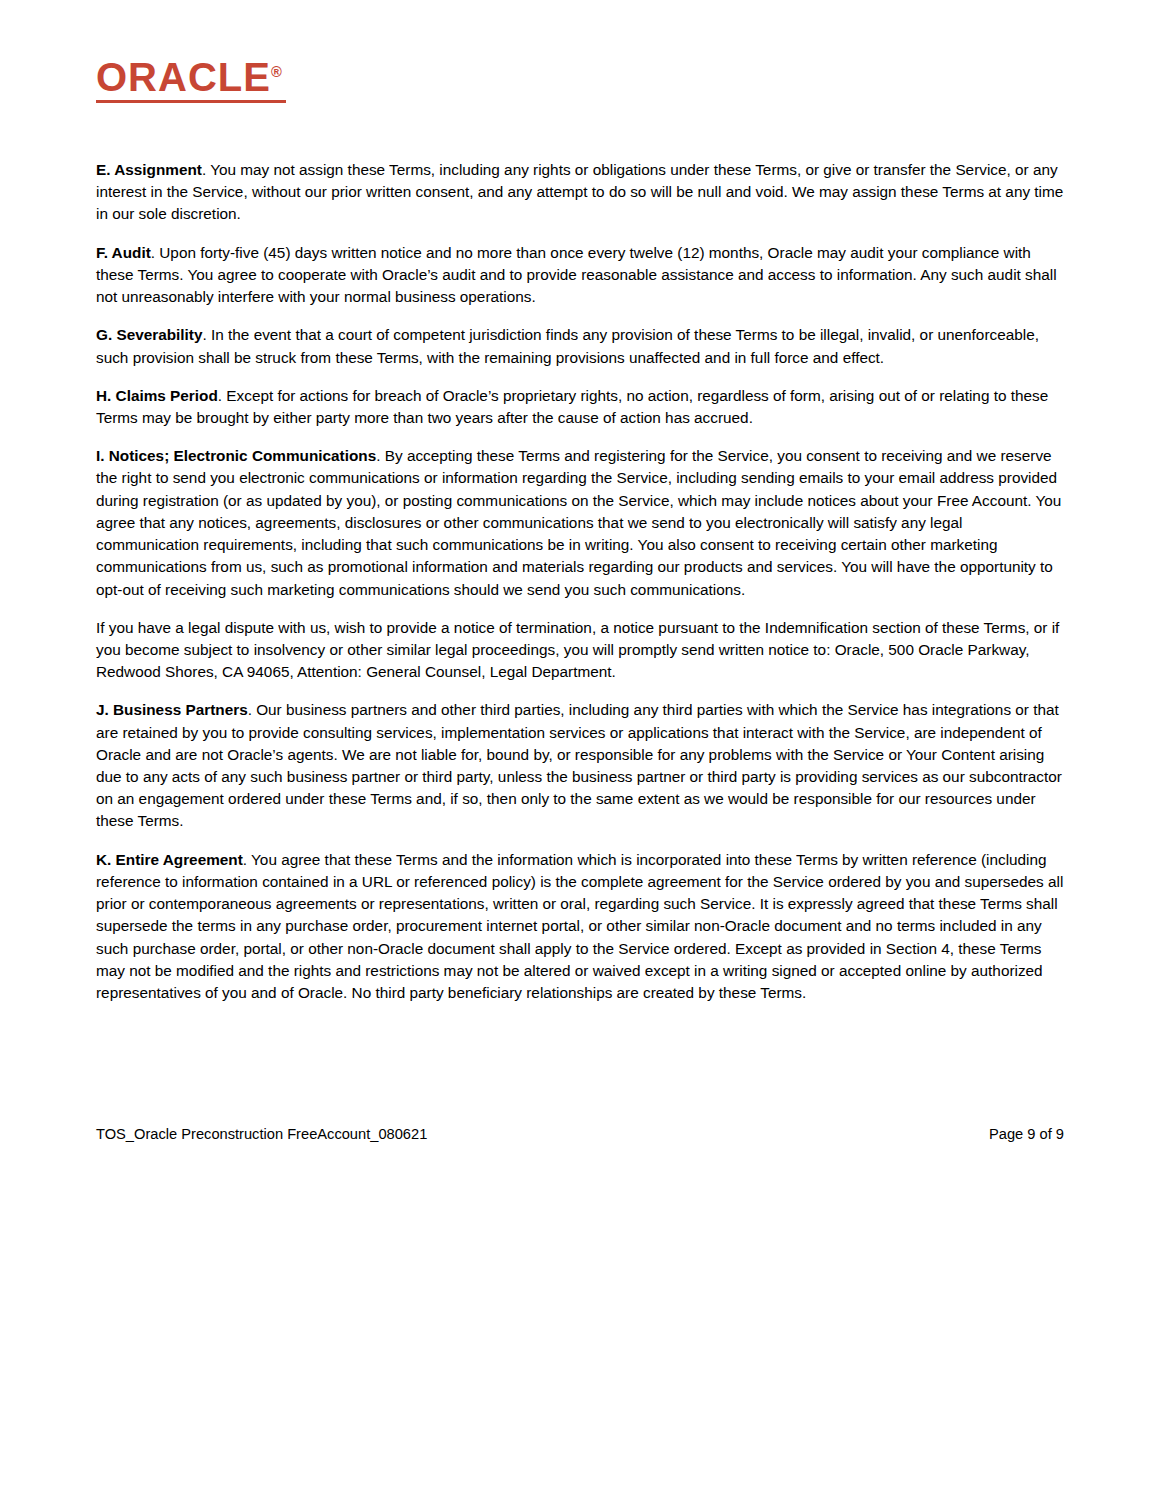ORACLE®
E. Assignment. You may not assign these Terms, including any rights or obligations under these Terms, or give or transfer the Service, or any interest in the Service, without our prior written consent, and any attempt to do so will be null and void. We may assign these Terms at any time in our sole discretion.
F. Audit. Upon forty-five (45) days written notice and no more than once every twelve (12) months, Oracle may audit your compliance with these Terms. You agree to cooperate with Oracle’s audit and to provide reasonable assistance and access to information. Any such audit shall not unreasonably interfere with your normal business operations.
G. Severability. In the event that a court of competent jurisdiction finds any provision of these Terms to be illegal, invalid, or unenforceable, such provision shall be struck from these Terms, with the remaining provisions unaffected and in full force and effect.
H. Claims Period. Except for actions for breach of Oracle’s proprietary rights, no action, regardless of form, arising out of or relating to these Terms may be brought by either party more than two years after the cause of action has accrued.
I. Notices; Electronic Communications. By accepting these Terms and registering for the Service, you consent to receiving and we reserve the right to send you electronic communications or information regarding the Service, including sending emails to your email address provided during registration (or as updated by you), or posting communications on the Service, which may include notices about your Free Account. You agree that any notices, agreements, disclosures or other communications that we send to you electronically will satisfy any legal communication requirements, including that such communications be in writing. You also consent to receiving certain other marketing communications from us, such as promotional information and materials regarding our products and services. You will have the opportunity to opt-out of receiving such marketing communications should we send you such communications.
If you have a legal dispute with us, wish to provide a notice of termination, a notice pursuant to the Indemnification section of these Terms, or if you become subject to insolvency or other similar legal proceedings, you will promptly send written notice to: Oracle, 500 Oracle Parkway, Redwood Shores, CA 94065, Attention: General Counsel, Legal Department.
J. Business Partners. Our business partners and other third parties, including any third parties with which the Service has integrations or that are retained by you to provide consulting services, implementation services or applications that interact with the Service, are independent of Oracle and are not Oracle’s agents. We are not liable for, bound by, or responsible for any problems with the Service or Your Content arising due to any acts of any such business partner or third party, unless the business partner or third party is providing services as our subcontractor on an engagement ordered under these Terms and, if so, then only to the same extent as we would be responsible for our resources under these Terms.
K. Entire Agreement. You agree that these Terms and the information which is incorporated into these Terms by written reference (including reference to information contained in a URL or referenced policy) is the complete agreement for the Service ordered by you and supersedes all prior or contemporaneous agreements or representations, written or oral, regarding such Service. It is expressly agreed that these Terms shall supersede the terms in any purchase order, procurement internet portal, or other similar non-Oracle document and no terms included in any such purchase order, portal, or other non-Oracle document shall apply to the Service ordered. Except as provided in Section 4, these Terms may not be modified and the rights and restrictions may not be altered or waived except in a writing signed or accepted online by authorized representatives of you and of Oracle. No third party beneficiary relationships are created by these Terms.
TOS_Oracle Preconstruction FreeAccount_080621 Page 9 of 9